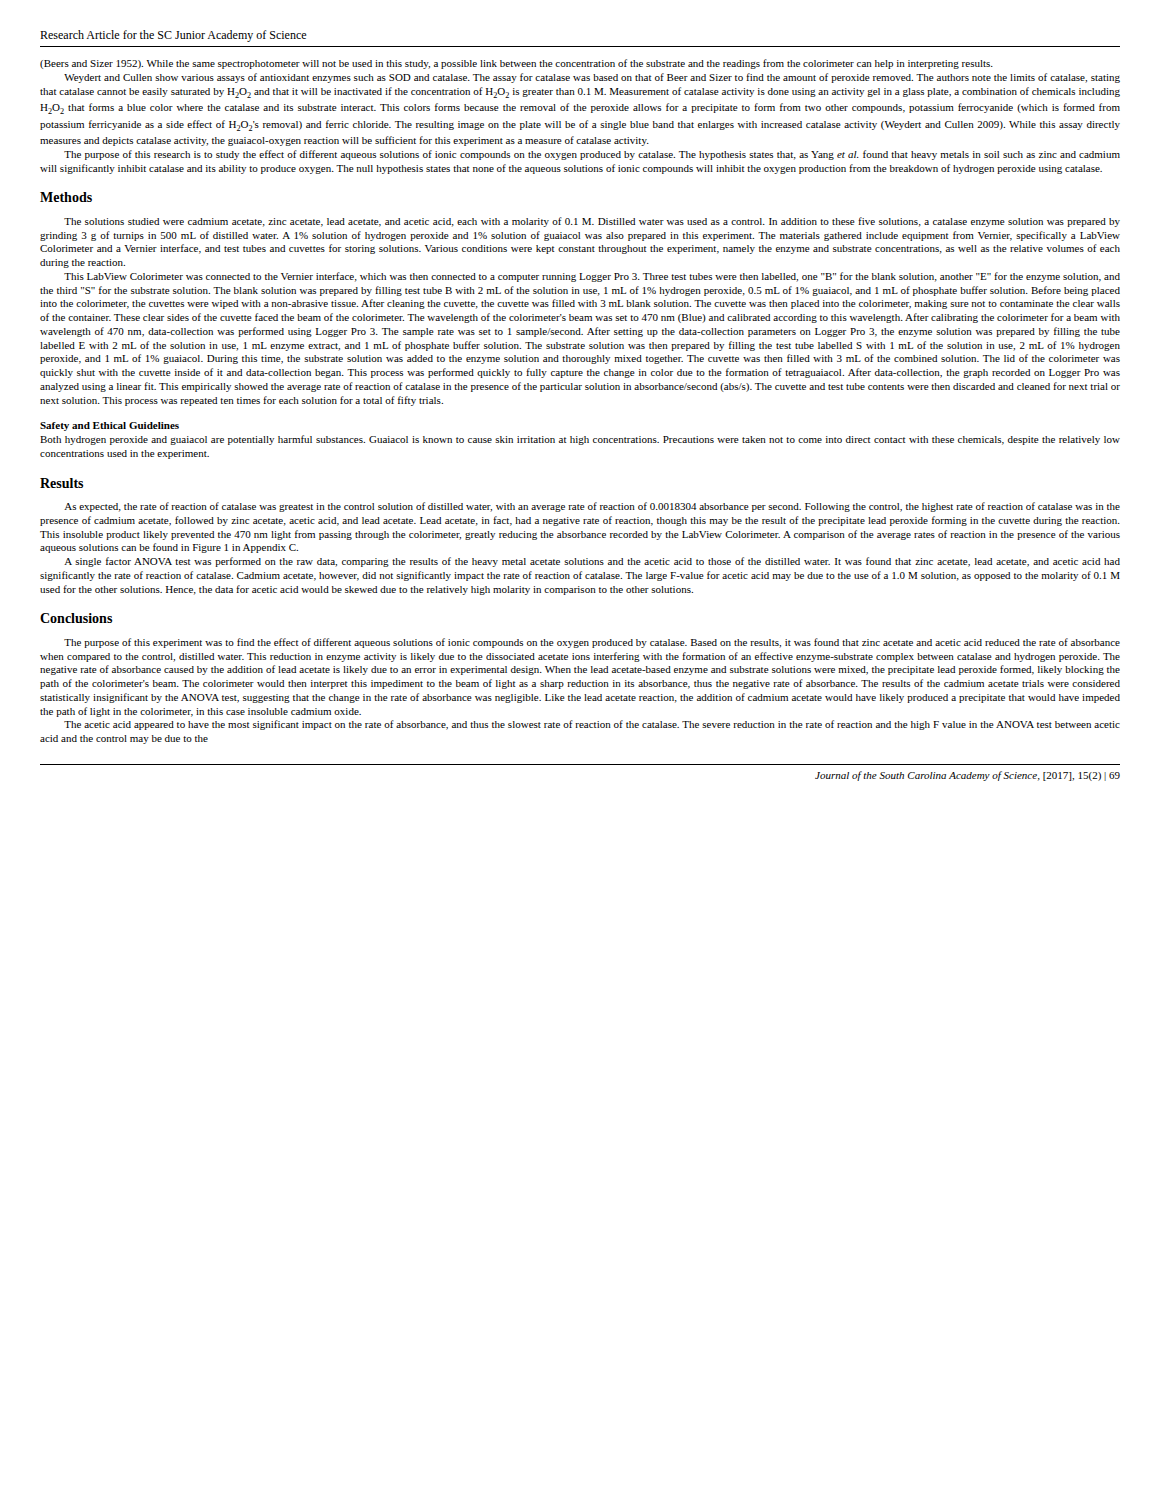Research Article for the SC Junior Academy of Science
(Beers and Sizer 1952). While the same spectrophotometer will not be used in this study, a possible link between the concentration of the substrate and the readings from the colorimeter can help in interpreting results.
Weydert and Cullen show various assays of antioxidant enzymes such as SOD and catalase. The assay for catalase was based on that of Beer and Sizer to find the amount of peroxide removed. The authors note the limits of catalase, stating that catalase cannot be easily saturated by H2O2 and that it will be inactivated if the concentration of H2O2 is greater than 0.1 M. Measurement of catalase activity is done using an activity gel in a glass plate, a combination of chemicals including H2O2 that forms a blue color where the catalase and its substrate interact. This colors forms because the removal of the peroxide allows for a precipitate to form from two other compounds, potassium ferrocyanide (which is formed from potassium ferricyanide as a side effect of H2O2's removal) and ferric chloride. The resulting image on the plate will be of a single blue band that enlarges with increased catalase activity (Weydert and Cullen 2009). While this assay directly measures and depicts catalase activity, the guaiacol-oxygen reaction will be sufficient for this experiment as a measure of catalase activity.
The purpose of this research is to study the effect of different aqueous solutions of ionic compounds on the oxygen produced by catalase. The hypothesis states that, as Yang et al. found that heavy metals in soil such as zinc and cadmium will significantly inhibit catalase and its ability to produce oxygen. The null hypothesis states that none of the aqueous solutions of ionic compounds will inhibit the oxygen production from the breakdown of hydrogen peroxide using catalase.
Methods
The solutions studied were cadmium acetate, zinc acetate, lead acetate, and acetic acid, each with a molarity of 0.1 M. Distilled water was used as a control. In addition to these five solutions, a catalase enzyme solution was prepared by grinding 3 g of turnips in 500 mL of distilled water. A 1% solution of hydrogen peroxide and 1% solution of guaiacol was also prepared in this experiment. The materials gathered include equipment from Vernier, specifically a LabView Colorimeter and a Vernier interface, and test tubes and cuvettes for storing solutions. Various conditions were kept constant throughout the experiment, namely the enzyme and substrate concentrations, as well as the relative volumes of each during the reaction.
This LabView Colorimeter was connected to the Vernier interface, which was then connected to a computer running Logger Pro 3. Three test tubes were then labelled, one "B" for the blank solution, another "E" for the enzyme solution, and the third "S" for the substrate solution. The blank solution was prepared by filling test tube B with 2 mL of the solution in use, 1 mL of 1% hydrogen peroxide, 0.5 mL of 1% guaiacol, and 1 mL of phosphate buffer solution. Before being placed into the colorimeter, the cuvettes were wiped with a non-abrasive tissue. After cleaning the cuvette, the cuvette was filled with 3 mL blank solution. The cuvette was then placed into the colorimeter, making sure not to contaminate the clear walls of the container. These clear sides of the cuvette faced the beam of the colorimeter. The wavelength of the colorimeter's beam was set to 470 nm (Blue) and calibrated according to this wavelength. After calibrating the colorimeter for a beam with wavelength of 470 nm, data-collection was performed using Logger Pro 3. The sample rate was set to 1 sample/second. After setting up the data-collection parameters on Logger Pro 3, the enzyme solution was prepared by filling the tube labelled E with 2 mL of the solution in use, 1 mL enzyme extract, and 1 mL of phosphate buffer solution. The substrate solution was then prepared by filling the test tube labelled S with 1 mL of the solution in use, 2 mL of 1% hydrogen peroxide, and 1 mL of 1% guaiacol. During this time, the substrate solution was added to the enzyme solution and thoroughly mixed together. The cuvette was then filled with 3 mL of the combined solution. The lid of the colorimeter was quickly shut with the cuvette inside of it and data-collection began. This process was performed quickly to fully capture the change in color due to the formation of tetraguaiacol. After data-collection, the graph recorded on Logger Pro was analyzed using a linear fit. This empirically showed the average rate of reaction of catalase in the presence of the particular solution in absorbance/second (abs/s). The cuvette and test tube contents were then discarded and cleaned for next trial or next solution. This process was repeated ten times for each solution for a total of fifty trials.
Safety and Ethical Guidelines
Both hydrogen peroxide and guaiacol are potentially harmful substances. Guaiacol is known to cause skin irritation at high concentrations. Precautions were taken not to come into direct contact with these chemicals, despite the relatively low concentrations used in the experiment.
Results
As expected, the rate of reaction of catalase was greatest in the control solution of distilled water, with an average rate of reaction of 0.0018304 absorbance per second. Following the control, the highest rate of reaction of catalase was in the presence of cadmium acetate, followed by zinc acetate, acetic acid, and lead acetate. Lead acetate, in fact, had a negative rate of reaction, though this may be the result of the precipitate lead peroxide forming in the cuvette during the reaction. This insoluble product likely prevented the 470 nm light from passing through the colorimeter, greatly reducing the absorbance recorded by the LabView Colorimeter. A comparison of the average rates of reaction in the presence of the various aqueous solutions can be found in Figure 1 in Appendix C.
A single factor ANOVA test was performed on the raw data, comparing the results of the heavy metal acetate solutions and the acetic acid to those of the distilled water. It was found that zinc acetate, lead acetate, and acetic acid had significantly the rate of reaction of catalase. Cadmium acetate, however, did not significantly impact the rate of reaction of catalase. The large F-value for acetic acid may be due to the use of a 1.0 M solution, as opposed to the molarity of 0.1 M used for the other solutions. Hence, the data for acetic acid would be skewed due to the relatively high molarity in comparison to the other solutions.
Conclusions
The purpose of this experiment was to find the effect of different aqueous solutions of ionic compounds on the oxygen produced by catalase. Based on the results, it was found that zinc acetate and acetic acid reduced the rate of absorbance when compared to the control, distilled water. This reduction in enzyme activity is likely due to the dissociated acetate ions interfering with the formation of an effective enzyme-substrate complex between catalase and hydrogen peroxide. The negative rate of absorbance caused by the addition of lead acetate is likely due to an error in experimental design. When the lead acetate-based enzyme and substrate solutions were mixed, the precipitate lead peroxide formed, likely blocking the path of the colorimeter's beam. The colorimeter would then interpret this impediment to the beam of light as a sharp reduction in its absorbance, thus the negative rate of absorbance. The results of the cadmium acetate trials were considered statistically insignificant by the ANOVA test, suggesting that the change in the rate of absorbance was negligible. Like the lead acetate reaction, the addition of cadmium acetate would have likely produced a precipitate that would have impeded the path of light in the colorimeter, in this case insoluble cadmium oxide.
The acetic acid appeared to have the most significant impact on the rate of absorbance, and thus the slowest rate of reaction of the catalase. The severe reduction in the rate of reaction and the high F value in the ANOVA test between acetic acid and the control may be due to the
Journal of the South Carolina Academy of Science, [2017], 15(2) | 69